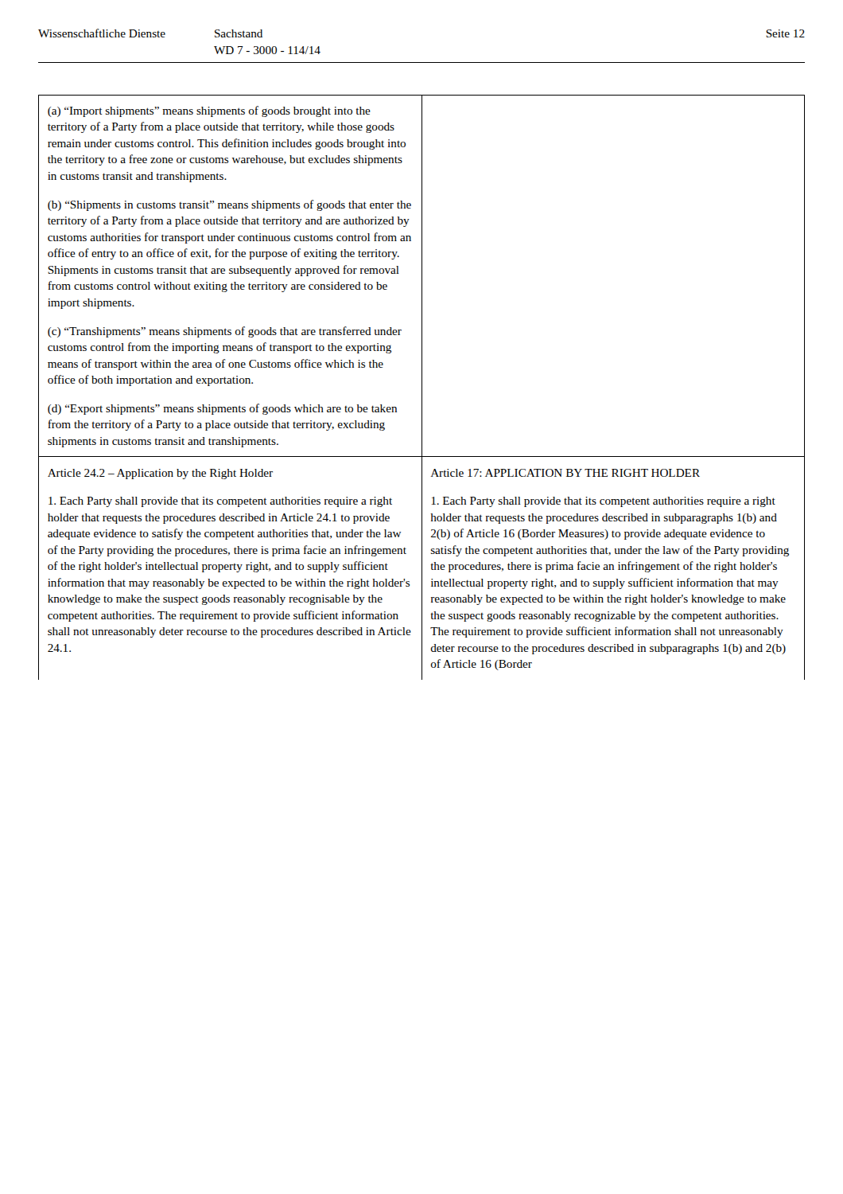Wissenschaftliche Dienste
Sachstand
WD 7 - 3000 - 114/14
Seite 12
| (a) “Import shipments” means shipments of goods brought into the territory of a Party from a place outside that territory, while those goods remain under customs control. This definition includes goods brought into the territory to a free zone or customs warehouse, but excludes shipments in customs transit and transhipments. (b) “Shipments in customs transit” means shipments of goods that enter the territory of a Party from a place outside that territory and are authorized by customs authorities for transport under continuous customs control from an office of entry to an office of exit, for the purpose of exiting the territory. Shipments in customs transit that are subsequently approved for removal from customs control without exiting the territory are considered to be import shipments. (c) “Transhipments” means shipments of goods that are transferred under customs control from the importing means of transport to the exporting means of transport within the area of one Customs office which is the office of both importation and exportation. (d) “Export shipments” means shipments of goods which are to be taken from the territory of a Party to a place outside that territory, excluding shipments in customs transit and transhipments. | |
| Article 24.2 – Application by the Right Holder 1. Each Party shall provide that its competent authorities require a right holder that requests the procedures described in Article 24.1 to provide adequate evidence to satisfy the competent authorities that, under the law of the Party providing the procedures, there is prima facie an infringement of the right holder's intellectual property right, and to supply sufficient information that may reasonably be expected to be within the right holder's knowledge to make the suspect goods reasonably recognisable by the competent authorities. The requirement to provide sufficient information shall not unreasonably deter recourse to the procedures described in Article 24.1. | Article 17: APPLICATION BY THE RIGHT HOLDER 1. Each Party shall provide that its competent authorities require a right holder that requests the procedures described in subparagraphs 1(b) and 2(b) of Article 16 (Border Measures) to provide adequate evidence to satisfy the competent authorities that, under the law of the Party providing the procedures, there is prima facie an infringement of the right holder's intellectual property right, and to supply sufficient information that may reasonably be expected to be within the right holder's knowledge to make the suspect goods reasonably recognizable by the competent authorities. The requirement to provide sufficient information shall not unreasonably deter recourse to the procedures described in subparagraphs 1(b) and 2(b) of Article 16 (Border |